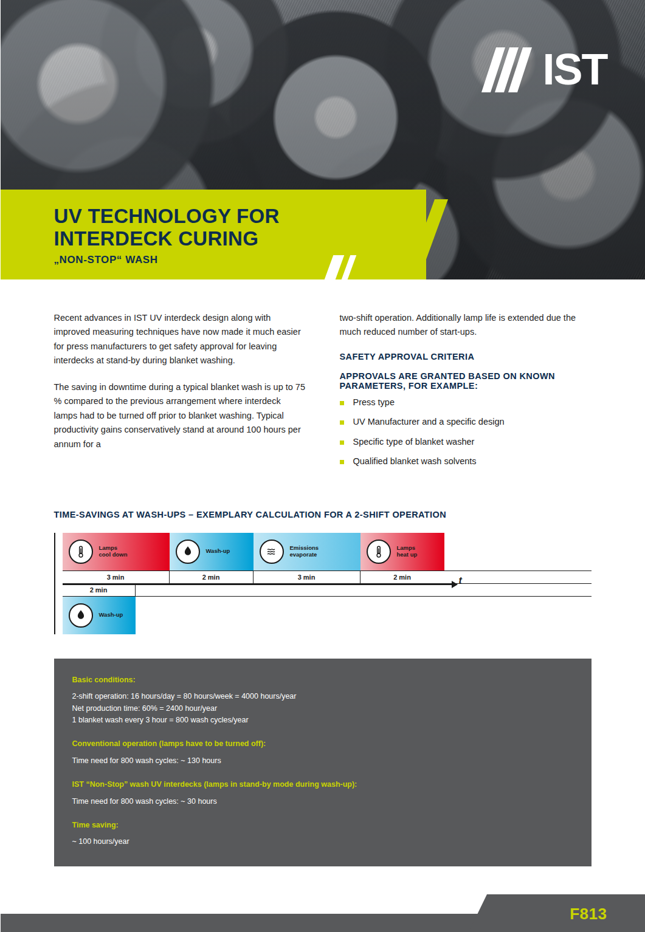IST
UV Technology for
Interdeck Curing
„Non-Stop“ Wash
Recent advances in IST UV interdeck design along with improved measuring techniques have now made it much easier for press manufacturers to get safety approval for leaving interdecks at stand-by during blanket washing.
The saving in downtime during a typical blanket wash is up to 75 % compared to the previous arrangement where interdeck lamps had to be turned off prior to blanket washing. Typical productivity gains conservatively stand at around 100 hours per annum for a
two-shift operation. Additionally lamp life is extended due the much reduced number of start-ups.
Safety approval criteria
Approvals are granted based on known parameters, for example:
Press type
UV Manufacturer and a specific design
Specific type of blanket washer
Qualified blanket wash solvents
Time-savings at wash-ups – exemplary calculation for a 2-shift operation
Lamps
cool down
Wash-up
Emissions
evaporate
Lamps
heat up
3 min
2 min
3 min
2 min
t
2 min
Wash-up
Basic conditions:
2-shift operation: 16 hours/day = 80 hours/week = 4000 hours/year
Net production time: 60% = 2400 hour/year
1 blanket wash every 3 hour = 800 wash cycles/year
Conventional operation (lamps have to be turned off):
Time need for 800 wash cycles: ~ 130 hours
IST “Non-Stop” wash UV interdecks (lamps in stand-by mode during wash-up):
Time need for 800 wash cycles: ~ 30 hours
Time saving:
~ 100 hours/year
F813